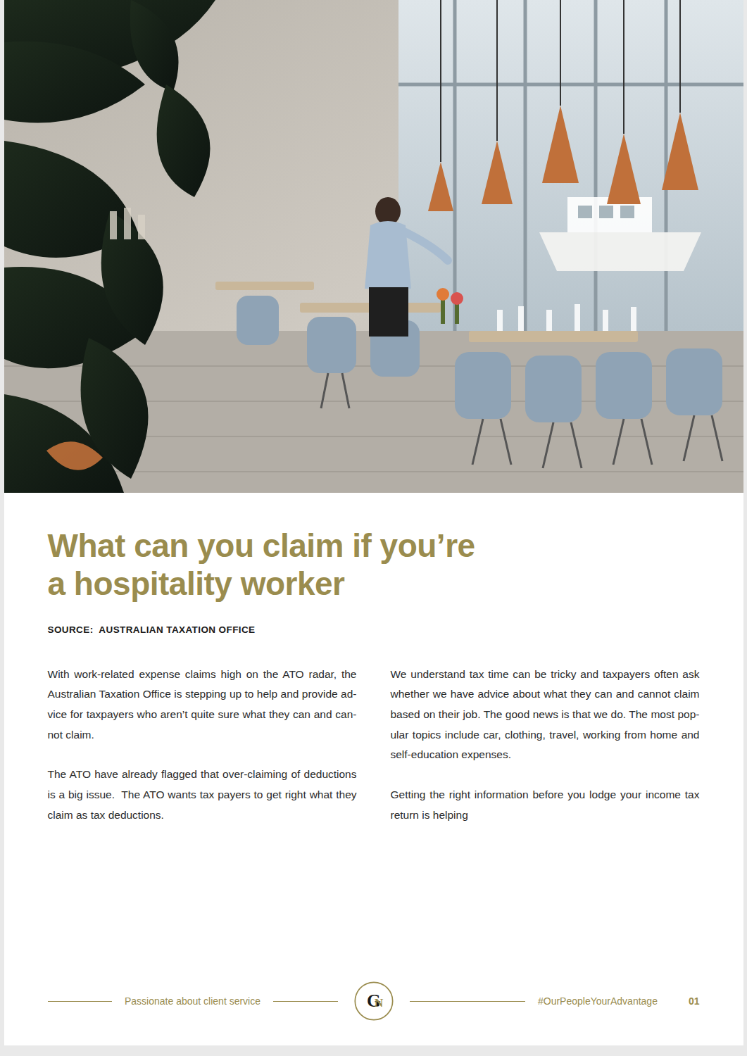What can you claim if you’re
a hospitality worker
Source: Australian Taxation Office
With work-related expense claims high on the ATO radar, the Australian Taxation Office is stepping up to help and provide advice for taxpayers who aren’t quite sure what they can and cannot claim.
The ATO have already flagged that over-claiming of deductions is a big issue. The ATO wants tax payers to get right what they claim as tax deductions.
We understand tax time can be tricky and taxpayers often ask whether we have advice about what they can and cannot claim based on their job. The good news is that we do. The most popular topics include car, clothing, travel, working from home and self-education expenses.
Getting the right information before you lodge your income tax return is helping
Passionate about client service
G N
#OurPeopleYourAdvantage 01